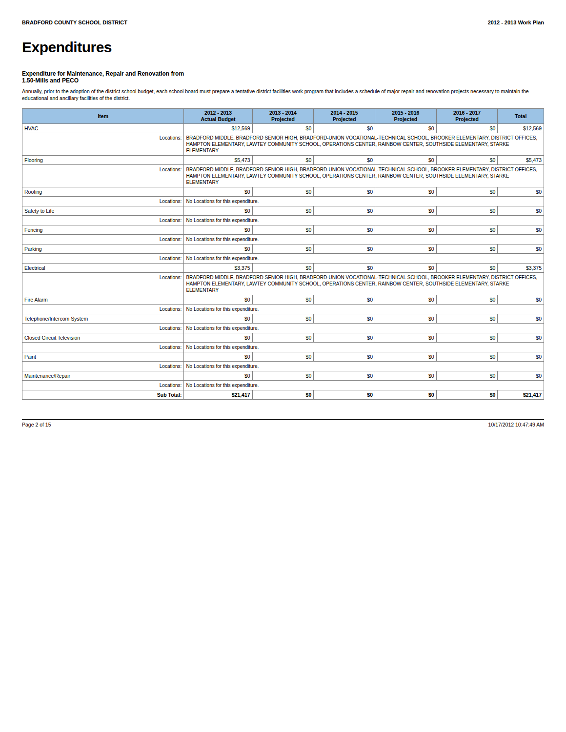BRADFORD COUNTY SCHOOL DISTRICT 2012 - 2013 Work Plan
Expenditures
Expenditure for Maintenance, Repair and Renovation from
1.50-Mills and PECO
Annually, prior to the adoption of the district school budget, each school board must prepare a tentative district facilities work program that includes a schedule of major repair and renovation projects necessary to maintain the educational and ancillary facilities of the district.
| Item | 2012 - 2013 Actual Budget | 2013 - 2014 Projected | 2014 - 2015 Projected | 2015 - 2016 Projected | 2016 - 2017 Projected | Total |
| --- | --- | --- | --- | --- | --- | --- |
| HVAC | $12,569 | $0 | $0 | $0 | $0 | $12,569 |
| Locations: | BRADFORD MIDDLE, BRADFORD SENIOR HIGH, BRADFORD-UNION VOCATIONAL-TECHNICAL SCHOOL, BROOKER ELEMENTARY, DISTRICT OFFICES, HAMPTON ELEMENTARY, LAWTEY COMMUNITY SCHOOL, OPERATIONS CENTER, RAINBOW CENTER, SOUTHSIDE ELEMENTARY, STARKE ELEMENTARY |
| Flooring | $5,473 | $0 | $0 | $0 | $0 | $5,473 |
| Locations: | BRADFORD MIDDLE, BRADFORD SENIOR HIGH, BRADFORD-UNION VOCATIONAL-TECHNICAL SCHOOL, BROOKER ELEMENTARY, DISTRICT OFFICES, HAMPTON ELEMENTARY, LAWTEY COMMUNITY SCHOOL, OPERATIONS CENTER, RAINBOW CENTER, SOUTHSIDE ELEMENTARY, STARKE ELEMENTARY |
| Roofing | $0 | $0 | $0 | $0 | $0 | $0 |
| Locations: | No Locations for this expenditure. |
| Safety to Life | $0 | $0 | $0 | $0 | $0 | $0 |
| Locations: | No Locations for this expenditure. |
| Fencing | $0 | $0 | $0 | $0 | $0 | $0 |
| Locations: | No Locations for this expenditure. |
| Parking | $0 | $0 | $0 | $0 | $0 | $0 |
| Locations: | No Locations for this expenditure. |
| Electrical | $3,375 | $0 | $0 | $0 | $0 | $3,375 |
| Locations: | BRADFORD MIDDLE, BRADFORD SENIOR HIGH, BRADFORD-UNION VOCATIONAL-TECHNICAL SCHOOL, BROOKER ELEMENTARY, DISTRICT OFFICES, HAMPTON ELEMENTARY, LAWTEY COMMUNITY SCHOOL, OPERATIONS CENTER, RAINBOW CENTER, SOUTHSIDE ELEMENTARY, STARKE ELEMENTARY |
| Fire Alarm | $0 | $0 | $0 | $0 | $0 | $0 |
| Locations: | No Locations for this expenditure. |
| Telephone/Intercom System | $0 | $0 | $0 | $0 | $0 | $0 |
| Locations: | No Locations for this expenditure. |
| Closed Circuit Television | $0 | $0 | $0 | $0 | $0 | $0 |
| Locations: | No Locations for this expenditure. |
| Paint | $0 | $0 | $0 | $0 | $0 | $0 |
| Locations: | No Locations for this expenditure. |
| Maintenance/Repair | $0 | $0 | $0 | $0 | $0 | $0 |
| Locations: | No Locations for this expenditure. |
| Sub Total: | $21,417 | $0 | $0 | $0 | $0 | $21,417 |
Page 2 of 15 10/17/2012 10:47:49 AM